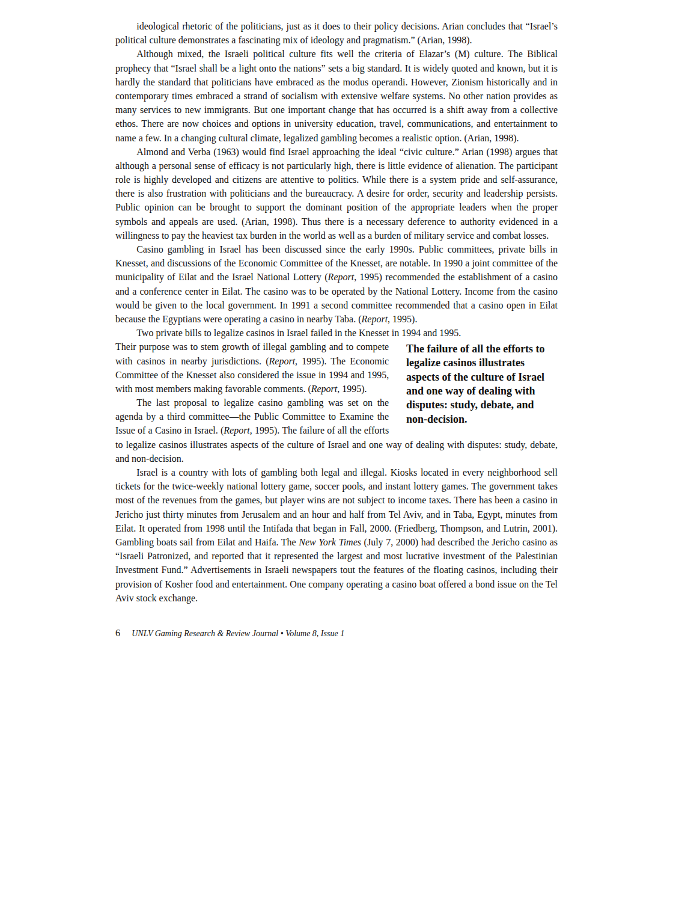ideological rhetoric of the politicians, just as it does to their policy decisions. Arian concludes that “Israel’s political culture demonstrates a fascinating mix of ideology and pragmatism.” (Arian, 1998).
Although mixed, the Israeli political culture fits well the criteria of Elazar’s (M) culture. The Biblical prophecy that “Israel shall be a light onto the nations” sets a big standard. It is widely quoted and known, but it is hardly the standard that politicians have embraced as the modus operandi. However, Zionism historically and in contemporary times embraced a strand of socialism with extensive welfare systems. No other nation provides as many services to new immigrants. But one important change that has occurred is a shift away from a collective ethos. There are now choices and options in university education, travel, communications, and entertainment to name a few. In a changing cultural climate, legalized gambling becomes a realistic option. (Arian, 1998).
Almond and Verba (1963) would find Israel approaching the ideal “civic culture.” Arian (1998) argues that although a personal sense of efficacy is not particularly high, there is little evidence of alienation. The participant role is highly developed and citizens are attentive to politics. While there is a system pride and self-assurance, there is also frustration with politicians and the bureaucracy. A desire for order, security and leadership persists. Public opinion can be brought to support the dominant position of the appropriate leaders when the proper symbols and appeals are used. (Arian, 1998). Thus there is a necessary deference to authority evidenced in a willingness to pay the heaviest tax burden in the world as well as a burden of military service and combat losses.
Casino gambling in Israel has been discussed since the early 1990s. Public committees, private bills in Knesset, and discussions of the Economic Committee of the Knesset, are notable. In 1990 a joint committee of the municipality of Eilat and the Israel National Lottery (Report, 1995) recommended the establishment of a casino and a conference center in Eilat. The casino was to be operated by the National Lottery. Income from the casino would be given to the local government. In 1991 a second committee recommended that a casino open in Eilat because the Egyptians were operating a casino in nearby Taba. (Report, 1995).
Two private bills to legalize casinos in Israel failed in the Knesset in 1994 and 1995.
The failure of all the efforts to legalize casinos illustrates aspects of the culture of Israel and one way of dealing with disputes: study, debate, and non-decision.
Their purpose was to stem growth of illegal gambling and to compete with casinos in nearby jurisdictions. (Report, 1995). The Economic Committee of the Knesset also considered the issue in 1994 and 1995, with most members making favorable comments. (Report, 1995).
The last proposal to legalize casino gambling was set on the agenda by a third committee—the Public Committee to Examine the Issue of a Casino in Israel. (Report, 1995). The failure of all the efforts to legalize casinos illustrates aspects of the culture of Israel and one way of dealing with disputes: study, debate, and non-decision.
Israel is a country with lots of gambling both legal and illegal. Kiosks located in every neighborhood sell tickets for the twice-weekly national lottery game, soccer pools, and instant lottery games. The government takes most of the revenues from the games, but player wins are not subject to income taxes. There has been a casino in Jericho just thirty minutes from Jerusalem and an hour and half from Tel Aviv, and in Taba, Egypt, minutes from Eilat. It operated from 1998 until the Intifada that began in Fall, 2000. (Friedberg, Thompson, and Lutrin, 2001). Gambling boats sail from Eilat and Haifa. The New York Times (July 7, 2000) had described the Jericho casino as “Israeli Patronized, and reported that it represented the largest and most lucrative investment of the Palestinian Investment Fund.” Advertisements in Israeli newspapers tout the features of the floating casinos, including their provision of Kosher food and entertainment. One company operating a casino boat offered a bond issue on the Tel Aviv stock exchange.
6 UNLV Gaming Research & Review Journal • Volume 8, Issue 1